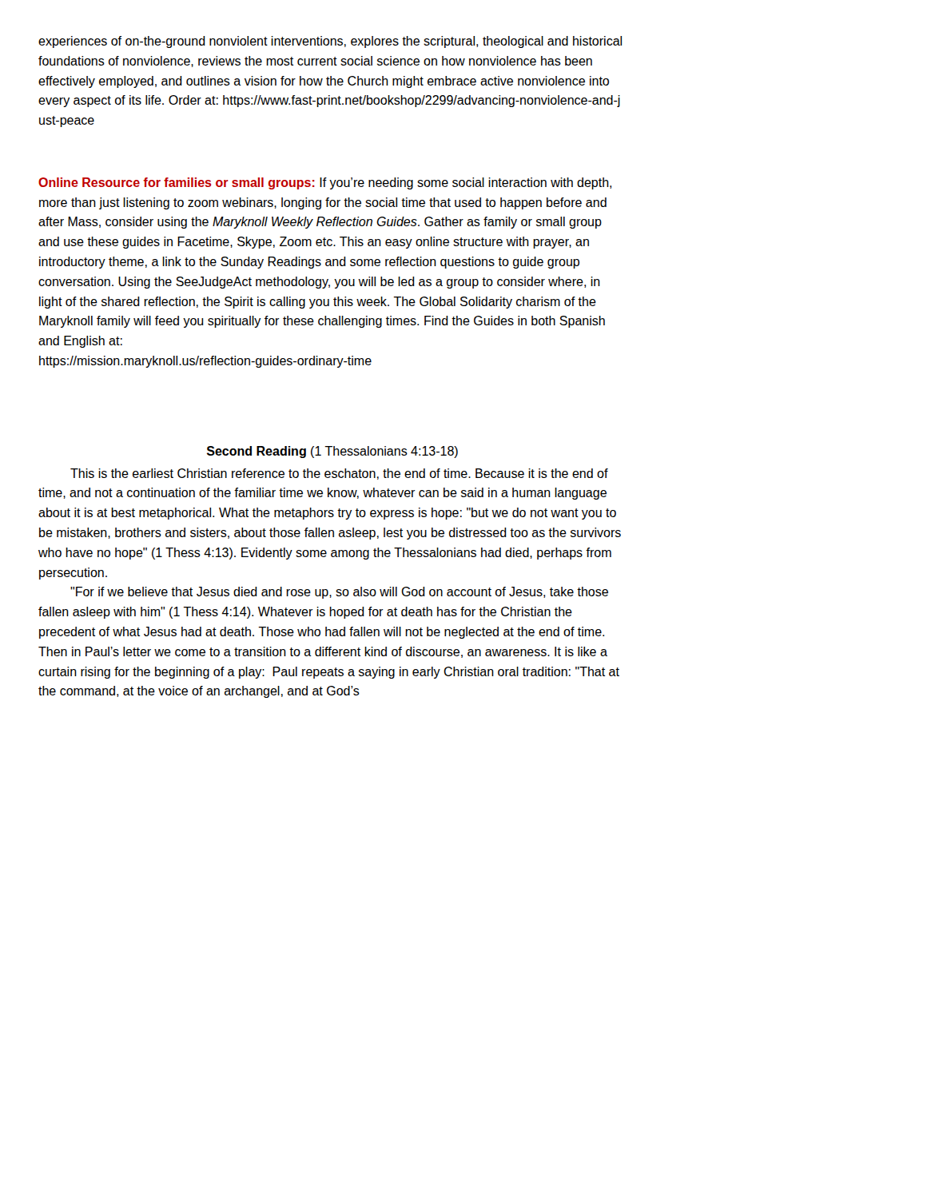experiences of on-the-ground nonviolent interventions, explores the scriptural, theological and historical foundations of nonviolence, reviews the most current social science on how nonviolence has been effectively employed, and outlines a vision for how the Church might embrace active nonviolence into every aspect of its life. Order at: https://www.fast-print.net/bookshop/2299/advancing-nonviolence-and-just-peace
Online Resource for families or small groups: If you’re needing some social interaction with depth, more than just listening to zoom webinars, longing for the social time that used to happen before and after Mass, consider using the Maryknoll Weekly Reflection Guides. Gather as family or small group and use these guides in Facetime, Skype, Zoom etc. This an easy online structure with prayer, an introductory theme, a link to the Sunday Readings and some reflection questions to guide group conversation. Using the SeeJudgeAct methodology, you will be led as a group to consider where, in light of the shared reflection, the Spirit is calling you this week. The Global Solidarity charism of the Maryknoll family will feed you spiritually for these challenging times. Find the Guides in both Spanish and English at:
https://mission.maryknoll.us/reflection-guides-ordinary-time
Second Reading (1 Thessalonians 4:13-18)
This is the earliest Christian reference to the eschaton, the end of time. Because it is the end of time, and not a continuation of the familiar time we know, whatever can be said in a human language about it is at best metaphorical. What the metaphors try to express is hope: "but we do not want you to be mistaken, brothers and sisters, about those fallen asleep, lest you be distressed too as the survivors who have no hope" (1 Thess 4:13). Evidently some among the Thessalonians had died, perhaps from persecution.
"For if we believe that Jesus died and rose up, so also will God on account of Jesus, take those fallen asleep with him" (1 Thess 4:14). Whatever is hoped for at death has for the Christian the precedent of what Jesus had at death. Those who had fallen will not be neglected at the end of time. Then in Paul’s letter we come to a transition to a different kind of discourse, an awareness. It is like a curtain rising for the beginning of a play: Paul repeats a saying in early Christian oral tradition: "That at the command, at the voice of an archangel, and at God’s